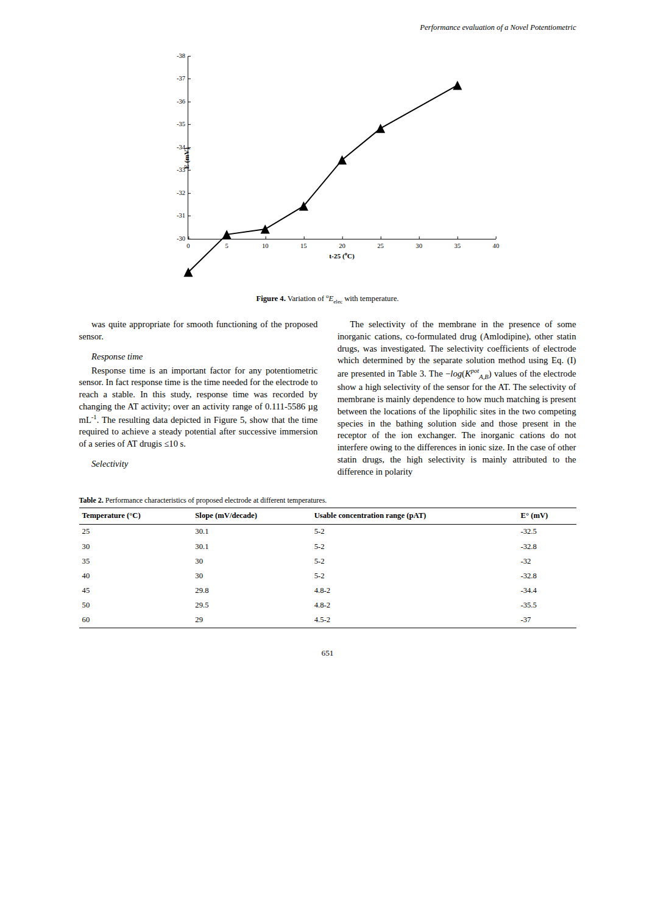Performance evaluation of a Novel Potentiometric
E (mV) -38 -37 -36 -35 -34 -33 -32 -31 -30 0 5 10 15 20 25 30 35 40 Data: x(0,5,10,15,20,25,35) -> px (0,50,100,150,200,250,350) y values: -30.5,-31.8,-32.0,-32.8,-34.4,-35.5,-37.0 mapping: y_px = (-30 - value) / 8 * 300 => value -30 -> 0? (bottom) ; use: y_px = 300 - ((-value - 30)/8*300)
t-25 (oC)
Figure 4. Variation of oEelec with temperature.
was quite appropriate for smooth functioning of the proposed sensor.
Response time
Response time is an important factor for any potentiometric sensor. In fact response time is the time needed for the electrode to reach a stable. In this study, response time was recorded by changing the AT activity; over an activity range of 0.111-5586 µg mL-1. The resulting data depicted in Figure 5, show that the time required to achieve a steady potential after successive immersion of a series of AT drugis ≤10 s.
Selectivity
The selectivity of the membrane in the presence of some inorganic cations, co-formulated drug (Amlodipine), other statin drugs, was investigated. The selectivity coefficients of electrode which determined by the separate solution method using Eq. (I) are presented in Table 3. The −log(KpotA,B) values of the electrode show a high selectivity of the sensor for the AT. The selectivity of membrane is mainly dependence to how much matching is present between the locations of the lipophilic sites in the two competing species in the bathing solution side and those present in the receptor of the ion exchanger. The inorganic cations do not interfere owing to the differences in ionic size. In the case of other statin drugs, the high selectivity is mainly attributed to the difference in polarity
Table 2. Performance characteristics of proposed electrode at different temperatures.
| Temperature (°C) | Slope (mV/decade) | Usable concentration range (pAT) | E° (mV) |
| --- | --- | --- | --- |
| 25 | 30.1 | 5-2 | -32.5 |
| 30 | 30.1 | 5-2 | -32.8 |
| 35 | 30 | 5-2 | -32 |
| 40 | 30 | 5-2 | -32.8 |
| 45 | 29.8 | 4.8-2 | -34.4 |
| 50 | 29.5 | 4.8-2 | -35.5 |
| 60 | 29 | 4.5-2 | -37 |
651